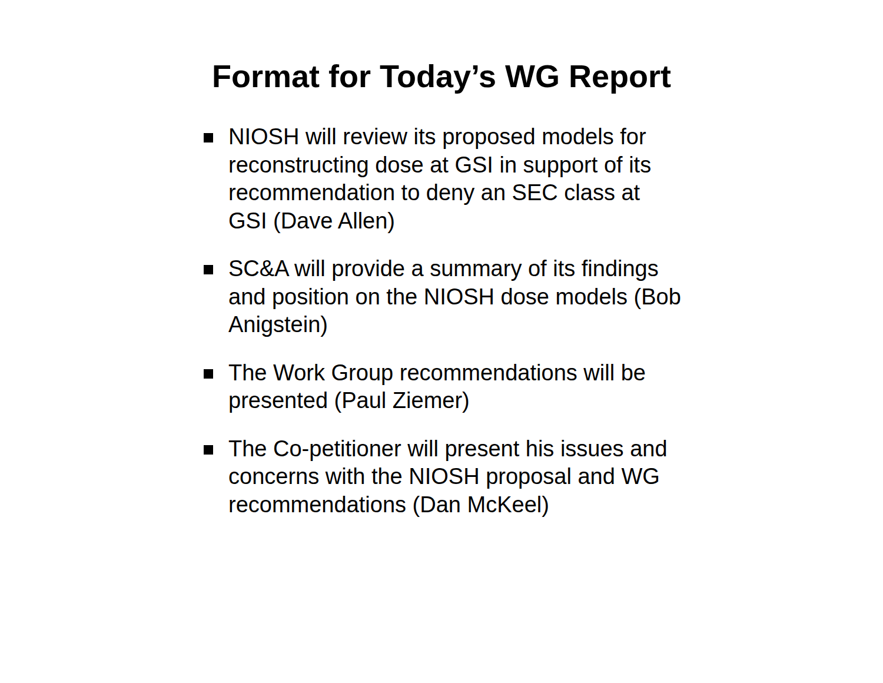Format for Today’s WG Report
NIOSH will review its proposed models for reconstructing dose at GSI in support of its recommendation to deny an SEC class at GSI (Dave Allen)
SC&A will provide a summary of its findings and position on the NIOSH dose models (Bob Anigstein)
The Work Group recommendations will be presented (Paul Ziemer)
The Co-petitioner will present his issues and concerns with the NIOSH proposal and WG recommendations (Dan McKeel)